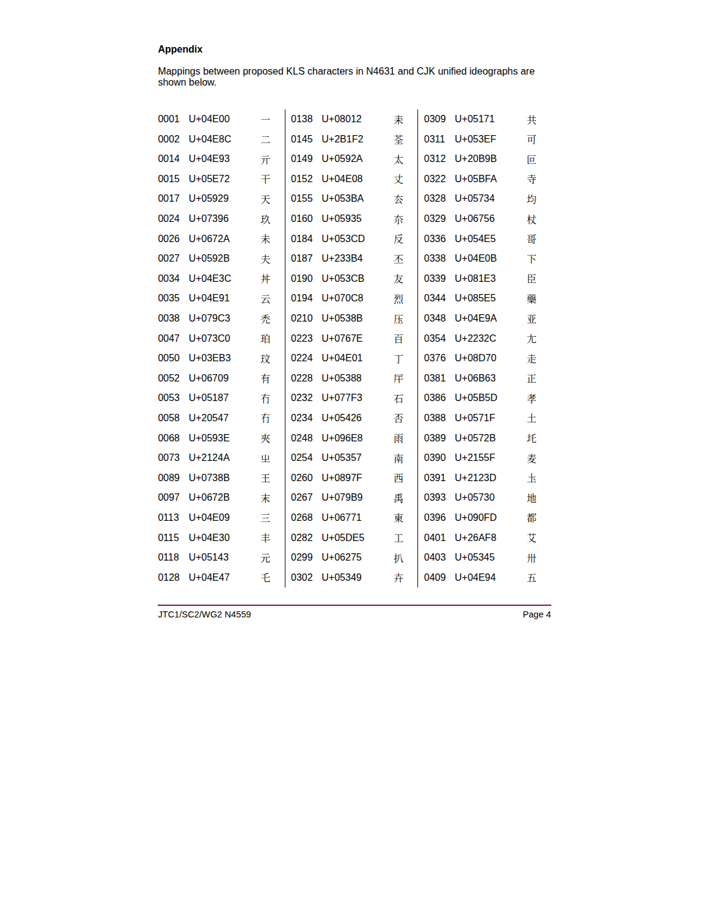Appendix
Mappings between proposed KLS characters in N4631 and CJK unified ideographs are shown below.
| 0001 | U+04E00 | 一 | | | 0138 | U+08012 | 耒 | | | 0309 | U+05171 | 共 |
| 0002 | U+04E8C | 二 | | | 0145 | U+2B1F2 | 荃 | | | 0311 | U+053EF | 可 |
| 0014 | U+04E93 | 亓 | | | 0149 | U+0592A | 太 | | | 0312 | U+20B9B | 叵 |
| 0015 | U+05E72 | 干 | | | 0152 | U+04E08 | 丈 | | | 0322 | U+05BFA | 寺 |
| 0017 | U+05929 | 天 | | | 0155 | U+053BA | 厺 | | | 0328 | U+05734 | 均 |
| 0024 | U+07396 | 玖 | | | 0160 | U+05935 | 夵 | | | 0329 | U+06756 | 杖 |
| 0026 | U+0672A | 未 | | | 0184 | U+053CD | 反 | | | 0336 | U+054E5 | 哥 |
| 0027 | U+0592B | 夫 | | | 0187 | U+233B4 | 丕 | | | 0338 | U+04E0B | 下 |
| 0034 | U+04E3C | 丼 | | | 0190 | U+053CB | 友 | | | 0339 | U+081E3 | 臣 |
| 0035 | U+04E91 | 云 | | | 0194 | U+070C8 | 烈 | | | 0344 | U+085E5 | 藥 |
| 0038 | U+079C3 | 禿 | | | 0210 | U+0538B | 压 | | | 0348 | U+04E9A | 亚 |
| 0047 | U+073C0 | 珀 | | | 0223 | U+0767E | 百 | | | 0354 | U+2232C | 尢 |
| 0050 | U+03EB3 | 玟 | | | 0224 | U+04E01 | 丁 | | | 0376 | U+08D70 | 走 |
| 0052 | U+06709 | 有 | | | 0228 | U+05388 | 厈 | | | 0381 | U+06B63 | 正 |
| 0053 | U+05187 | 冇 | | | 0232 | U+077F3 | 石 | | | 0386 | U+05B5D | 孝 |
| 0058 | U+20547 | 冇 | | | 0234 | U+05426 | 否 | | | 0388 | U+0571F | 土 |
| 0068 | U+0593E | 夾 | | | 0248 | U+096E8 | 雨 | | | 0389 | U+0572B | 圫 |
| 0073 | U+2124A | 㞢 | | | 0254 | U+05357 | 南 | | | 0390 | U+2155F | 麦 |
| 0089 | U+0738B | 王 | | | 0260 | U+0897F | 西 | | | 0391 | U+2123D | 圡 |
| 0097 | U+0672B | 末 | | | 0267 | U+079B9 | 禹 | | | 0393 | U+05730 | 地 |
| 0113 | U+04E09 | 三 | | | 0268 | U+06771 | 東 | | | 0396 | U+090FD | 都 |
| 0115 | U+04E30 | 丰 | | | 0282 | U+05DE5 | 工 | | | 0401 | U+26AF8 | 艾 |
| 0118 | U+05143 | 元 | | | 0299 | U+06275 | 扒 | | | 0403 | U+05345 | 卅 |
| 0128 | U+04E47 | 乇 | | | 0302 | U+05349 | 卉 | | | 0409 | U+04E94 | 五 |
JTC1/SC2/WG2 N4559 Page 4